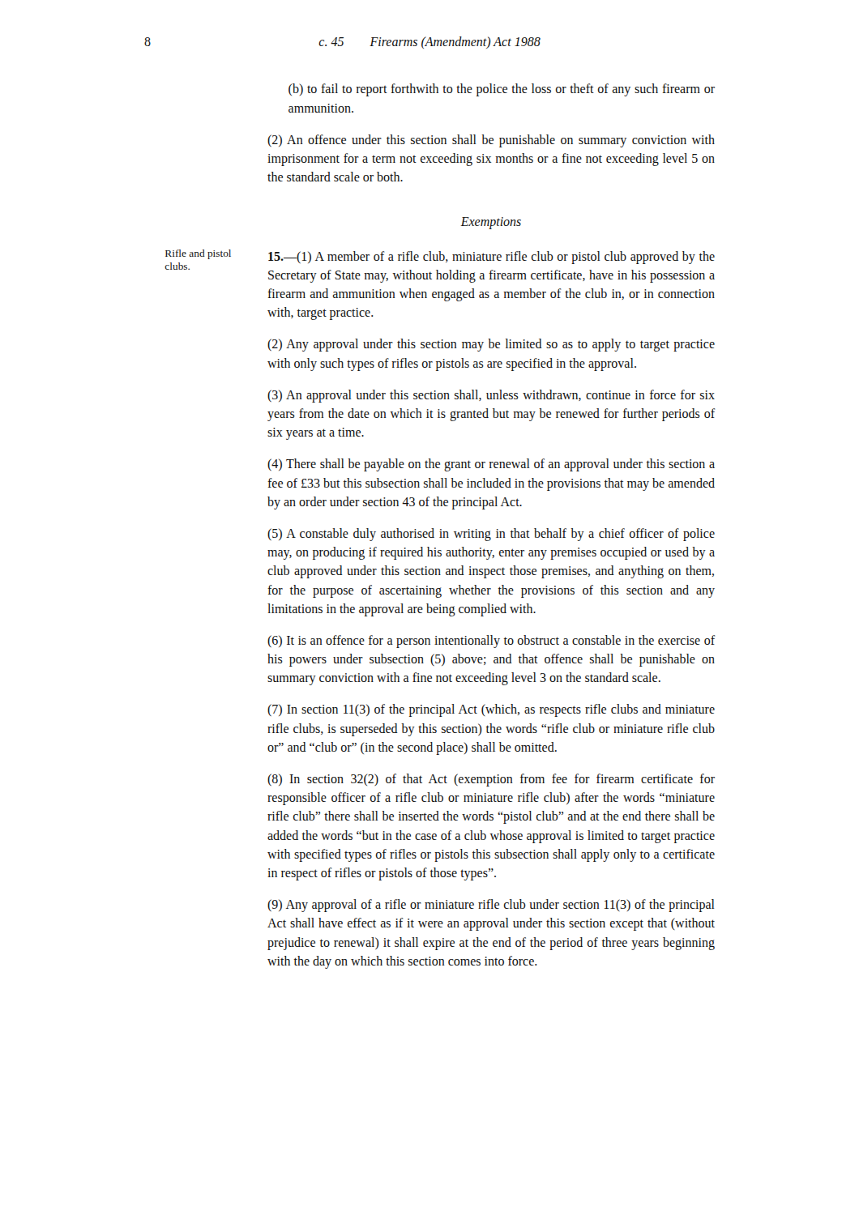8
c. 45 Firearms (Amendment) Act 1988
(b) to fail to report forthwith to the police the loss or theft of any such firearm or ammunition.
(2) An offence under this section shall be punishable on summary conviction with imprisonment for a term not exceeding six months or a fine not exceeding level 5 on the standard scale or both.
Exemptions
Rifle and pistol clubs.
15.—(1) A member of a rifle club, miniature rifle club or pistol club approved by the Secretary of State may, without holding a firearm certificate, have in his possession a firearm and ammunition when engaged as a member of the club in, or in connection with, target practice.
(2) Any approval under this section may be limited so as to apply to target practice with only such types of rifles or pistols as are specified in the approval.
(3) An approval under this section shall, unless withdrawn, continue in force for six years from the date on which it is granted but may be renewed for further periods of six years at a time.
(4) There shall be payable on the grant or renewal of an approval under this section a fee of £33 but this subsection shall be included in the provisions that may be amended by an order under section 43 of the principal Act.
(5) A constable duly authorised in writing in that behalf by a chief officer of police may, on producing if required his authority, enter any premises occupied or used by a club approved under this section and inspect those premises, and anything on them, for the purpose of ascertaining whether the provisions of this section and any limitations in the approval are being complied with.
(6) It is an offence for a person intentionally to obstruct a constable in the exercise of his powers under subsection (5) above; and that offence shall be punishable on summary conviction with a fine not exceeding level 3 on the standard scale.
(7) In section 11(3) of the principal Act (which, as respects rifle clubs and miniature rifle clubs, is superseded by this section) the words “rifle club or miniature rifle club or” and “club or” (in the second place) shall be omitted.
(8) In section 32(2) of that Act (exemption from fee for firearm certificate for responsible officer of a rifle club or miniature rifle club) after the words “miniature rifle club” there shall be inserted the words “pistol club” and at the end there shall be added the words “but in the case of a club whose approval is limited to target practice with specified types of rifles or pistols this subsection shall apply only to a certificate in respect of rifles or pistols of those types”.
(9) Any approval of a rifle or miniature rifle club under section 11(3) of the principal Act shall have effect as if it were an approval under this section except that (without prejudice to renewal) it shall expire at the end of the period of three years beginning with the day on which this section comes into force.